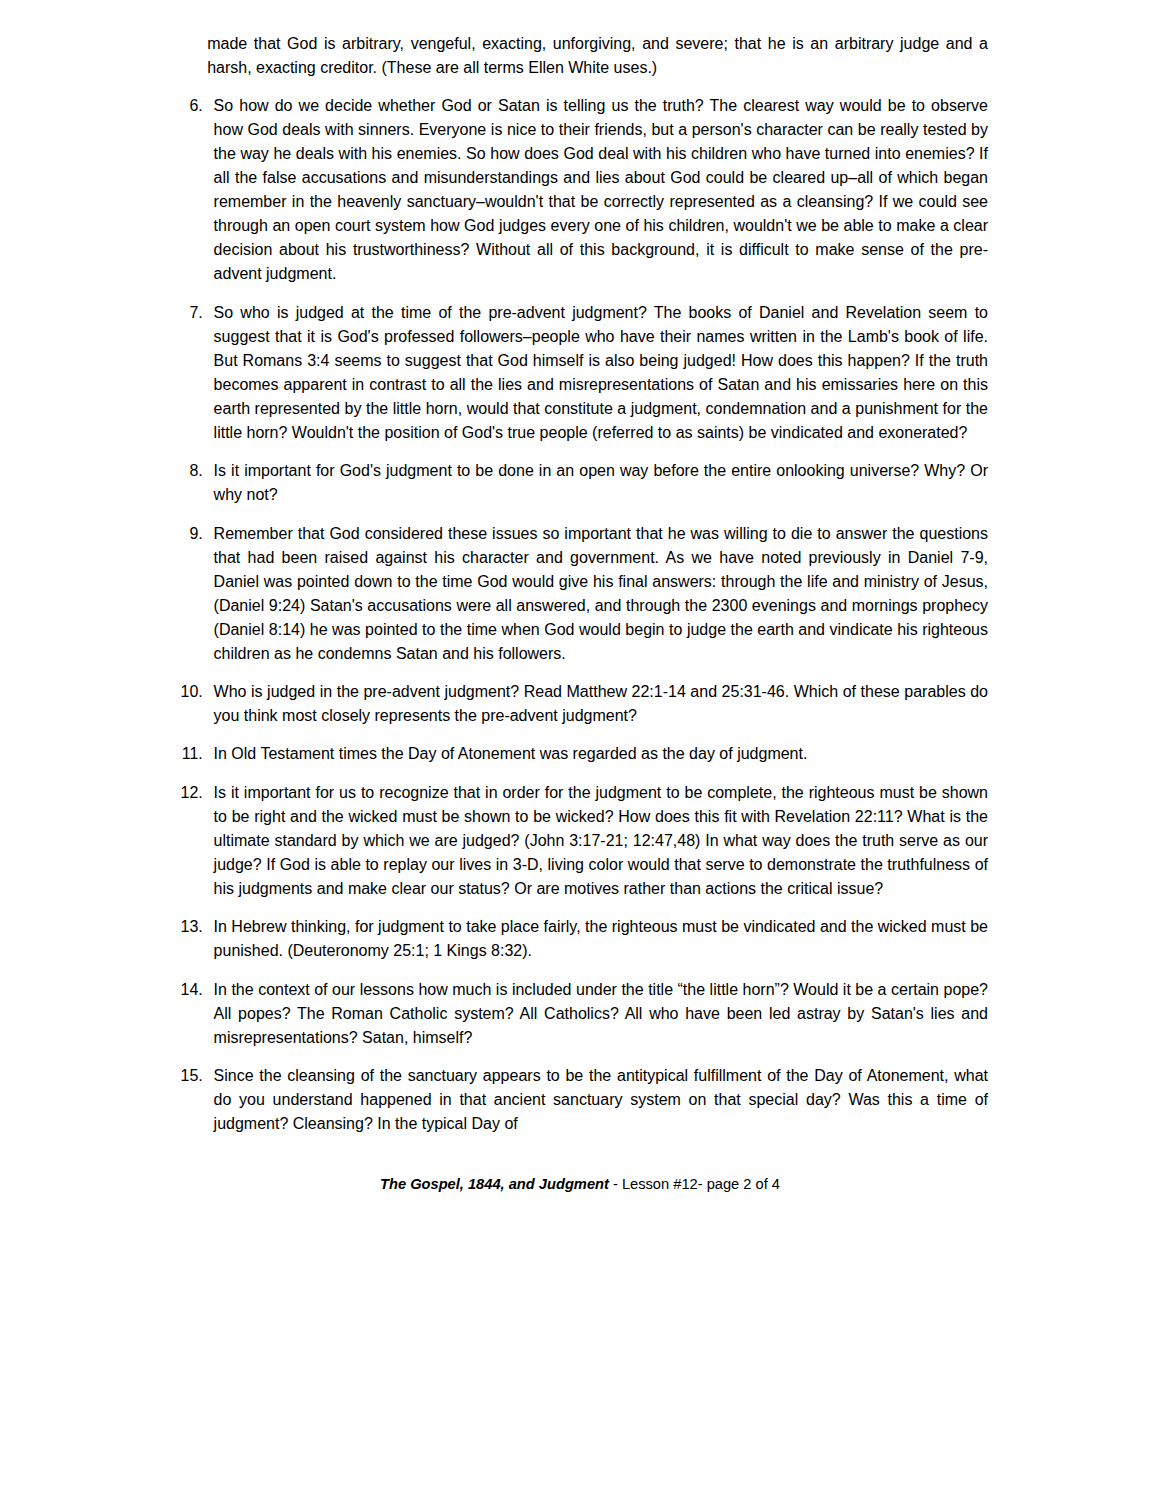made that God is arbitrary, vengeful, exacting, unforgiving, and severe; that he is an arbitrary judge and a harsh, exacting creditor. (These are all terms Ellen White uses.)
So how do we decide whether God or Satan is telling us the truth? The clearest way would be to observe how God deals with sinners. Everyone is nice to their friends, but a person's character can be really tested by the way he deals with his enemies. So how does God deal with his children who have turned into enemies? If all the false accusations and misunderstandings and lies about God could be cleared up–all of which began remember in the heavenly sanctuary–wouldn't that be correctly represented as a cleansing? If we could see through an open court system how God judges every one of his children, wouldn't we be able to make a clear decision about his trustworthiness? Without all of this background, it is difficult to make sense of the pre-advent judgment.
So who is judged at the time of the pre-advent judgment? The books of Daniel and Revelation seem to suggest that it is God's professed followers–people who have their names written in the Lamb's book of life. But Romans 3:4 seems to suggest that God himself is also being judged! How does this happen? If the truth becomes apparent in contrast to all the lies and misrepresentations of Satan and his emissaries here on this earth represented by the little horn, would that constitute a judgment, condemnation and a punishment for the little horn? Wouldn't the position of God's true people (referred to as saints) be vindicated and exonerated?
Is it important for God's judgment to be done in an open way before the entire onlooking universe? Why? Or why not?
Remember that God considered these issues so important that he was willing to die to answer the questions that had been raised against his character and government. As we have noted previously in Daniel 7-9, Daniel was pointed down to the time God would give his final answers: through the life and ministry of Jesus, (Daniel 9:24) Satan's accusations were all answered, and through the 2300 evenings and mornings prophecy (Daniel 8:14) he was pointed to the time when God would begin to judge the earth and vindicate his righteous children as he condemns Satan and his followers.
Who is judged in the pre-advent judgment? Read Matthew 22:1-14 and 25:31-46. Which of these parables do you think most closely represents the pre-advent judgment?
In Old Testament times the Day of Atonement was regarded as the day of judgment.
Is it important for us to recognize that in order for the judgment to be complete, the righteous must be shown to be right and the wicked must be shown to be wicked? How does this fit with Revelation 22:11? What is the ultimate standard by which we are judged? (John 3:17-21; 12:47,48) In what way does the truth serve as our judge? If God is able to replay our lives in 3-D, living color would that serve to demonstrate the truthfulness of his judgments and make clear our status? Or are motives rather than actions the critical issue?
In Hebrew thinking, for judgment to take place fairly, the righteous must be vindicated and the wicked must be punished. (Deuteronomy 25:1; 1 Kings 8:32).
In the context of our lessons how much is included under the title “the little horn”? Would it be a certain pope? All popes? The Roman Catholic system? All Catholics? All who have been led astray by Satan's lies and misrepresentations? Satan, himself?
Since the cleansing of the sanctuary appears to be the antitypical fulfillment of the Day of Atonement, what do you understand happened in that ancient sanctuary system on that special day? Was this a time of judgment? Cleansing? In the typical Day of
The Gospel, 1844, and Judgment - Lesson #12- page 2 of 4